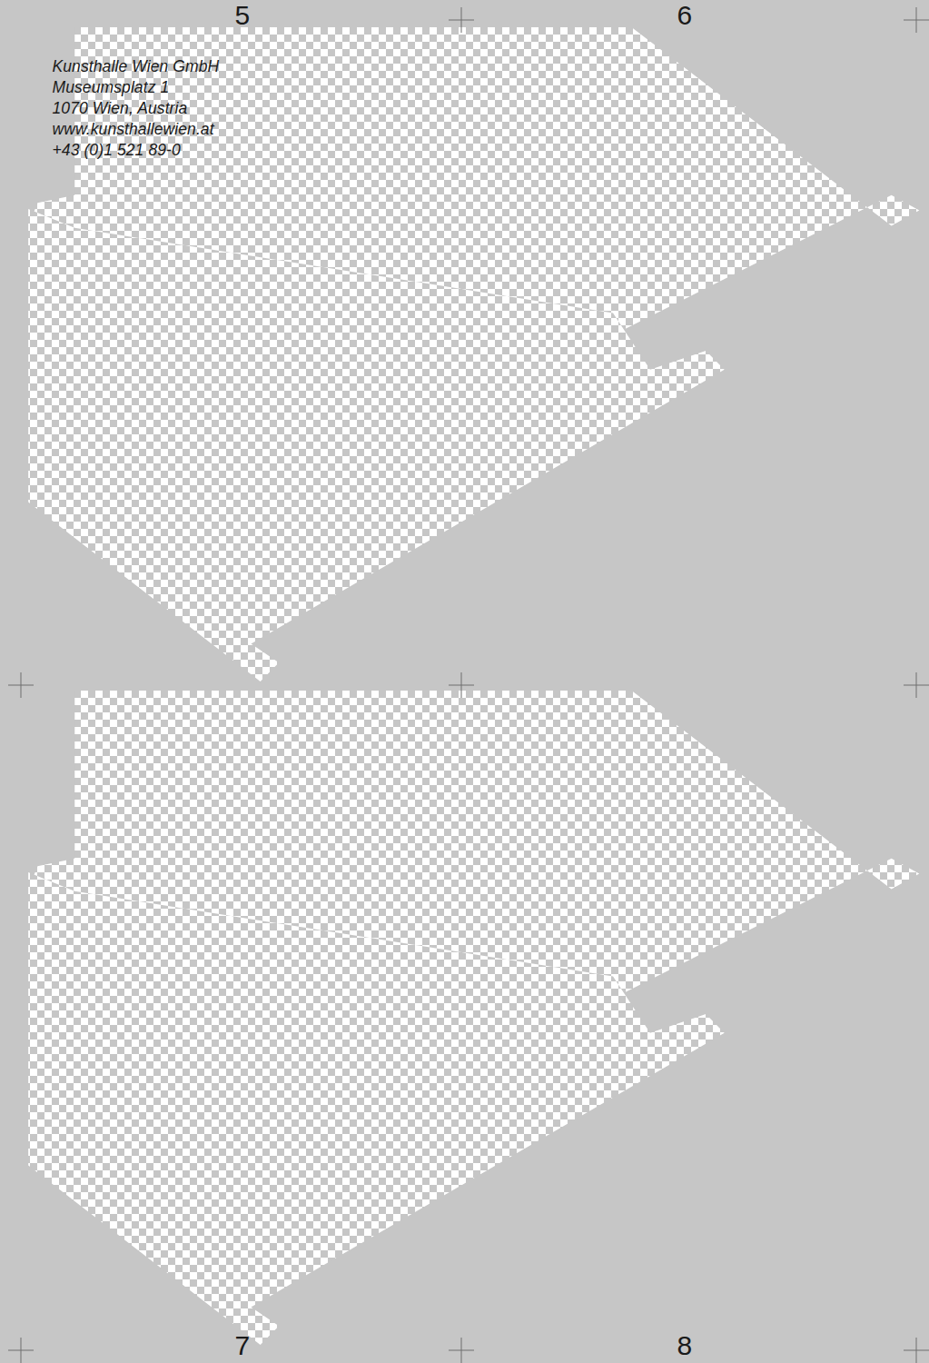5
6
7
8
Kunsthalle Wien GmbH
Museumsplatz 1
1070 Wien, Austria
www.kunsthallewien.at
+43 (0)1 521 89-0